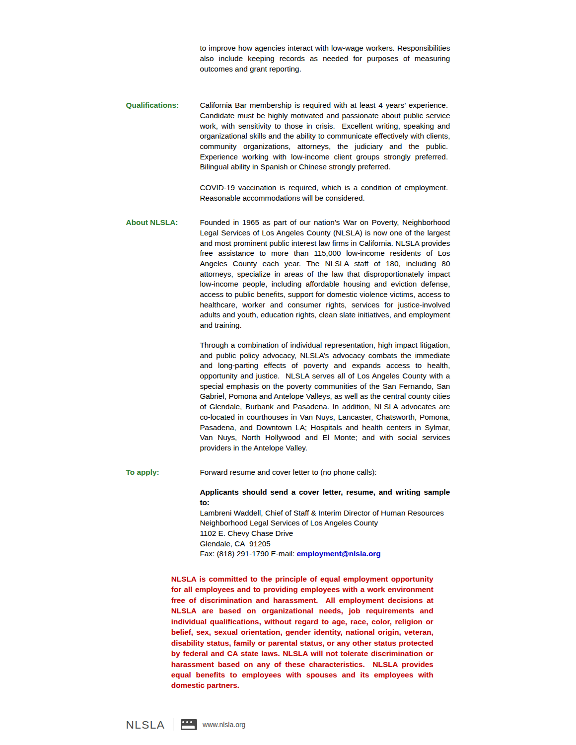to improve how agencies interact with low-wage workers. Responsibilities also include keeping records as needed for purposes of measuring outcomes and grant reporting.
| Qualifications: | California Bar membership is required with at least 4 years’ experience. Candidate must be highly motivated and passionate about public service work, with sensitivity to those in crisis. Excellent writing, speaking and organizational skills and the ability to communicate effectively with clients, community organizations, attorneys, the judiciary and the public. Experience working with low-income client groups strongly preferred. Bilingual ability in Spanish or Chinese strongly preferred. COVID-19 vaccination is required, which is a condition of employment. Reasonable accommodations will be considered. |
| About NLSLA: | Founded in 1965 as part of our nation’s War on Poverty, Neighborhood Legal Services of Los Angeles County (NLSLA) is now one of the largest and most prominent public interest law firms in California. NLSLA provides free assistance to more than 115,000 low-income residents of Los Angeles County each year. The NLSLA staff of 180, including 80 attorneys, specialize in areas of the law that disproportionately impact low-income people, including affordable housing and eviction defense, access to public benefits, support for domestic violence victims, access to healthcare, worker and consumer rights, services for justice-involved adults and youth, education rights, clean slate initiatives, and employment and training. Through a combination of individual representation, high impact litigation, and public policy advocacy, NLSLA’s advocacy combats the immediate and long-parting effects of poverty and expands access to health, opportunity and justice. NLSLA serves all of Los Angeles County with a special emphasis on the poverty communities of the San Fernando, San Gabriel, Pomona and Antelope Valleys, as well as the central county cities of Glendale, Burbank and Pasadena. In addition, NLSLA advocates are co-located in courthouses in Van Nuys, Lancaster, Chatsworth, Pomona, Pasadena, and Downtown LA; Hospitals and health centers in Sylmar, Van Nuys, North Hollywood and El Monte; and with social services providers in the Antelope Valley. |
| To apply: | Forward resume and cover letter to (no phone calls): Applicants should send a cover letter, resume, and writing sample to: Lambreni Waddell, Chief of Staff & Interim Director of Human Resources Neighborhood Legal Services of Los Angeles County 1102 E. Chevy Chase Drive Glendale, CA 91205 Fax: (818) 291-1790 E-mail: employment@nlsla.org |
NLSLA is committed to the principle of equal employment opportunity for all employees and to providing employees with a work environment free of discrimination and harassment. All employment decisions at NLSLA are based on organizational needs, job requirements and individual qualifications, without regard to age, race, color, religion or belief, sex, sexual orientation, gender identity, national origin, veteran, disability status, family or parental status, or any other status protected by federal and CA state laws. NLSLA will not tolerate discrimination or harassment based on any of these characteristics. NLSLA provides equal benefits to employees with spouses and its employees with domestic partners.
NLSLA www.nlsla.org